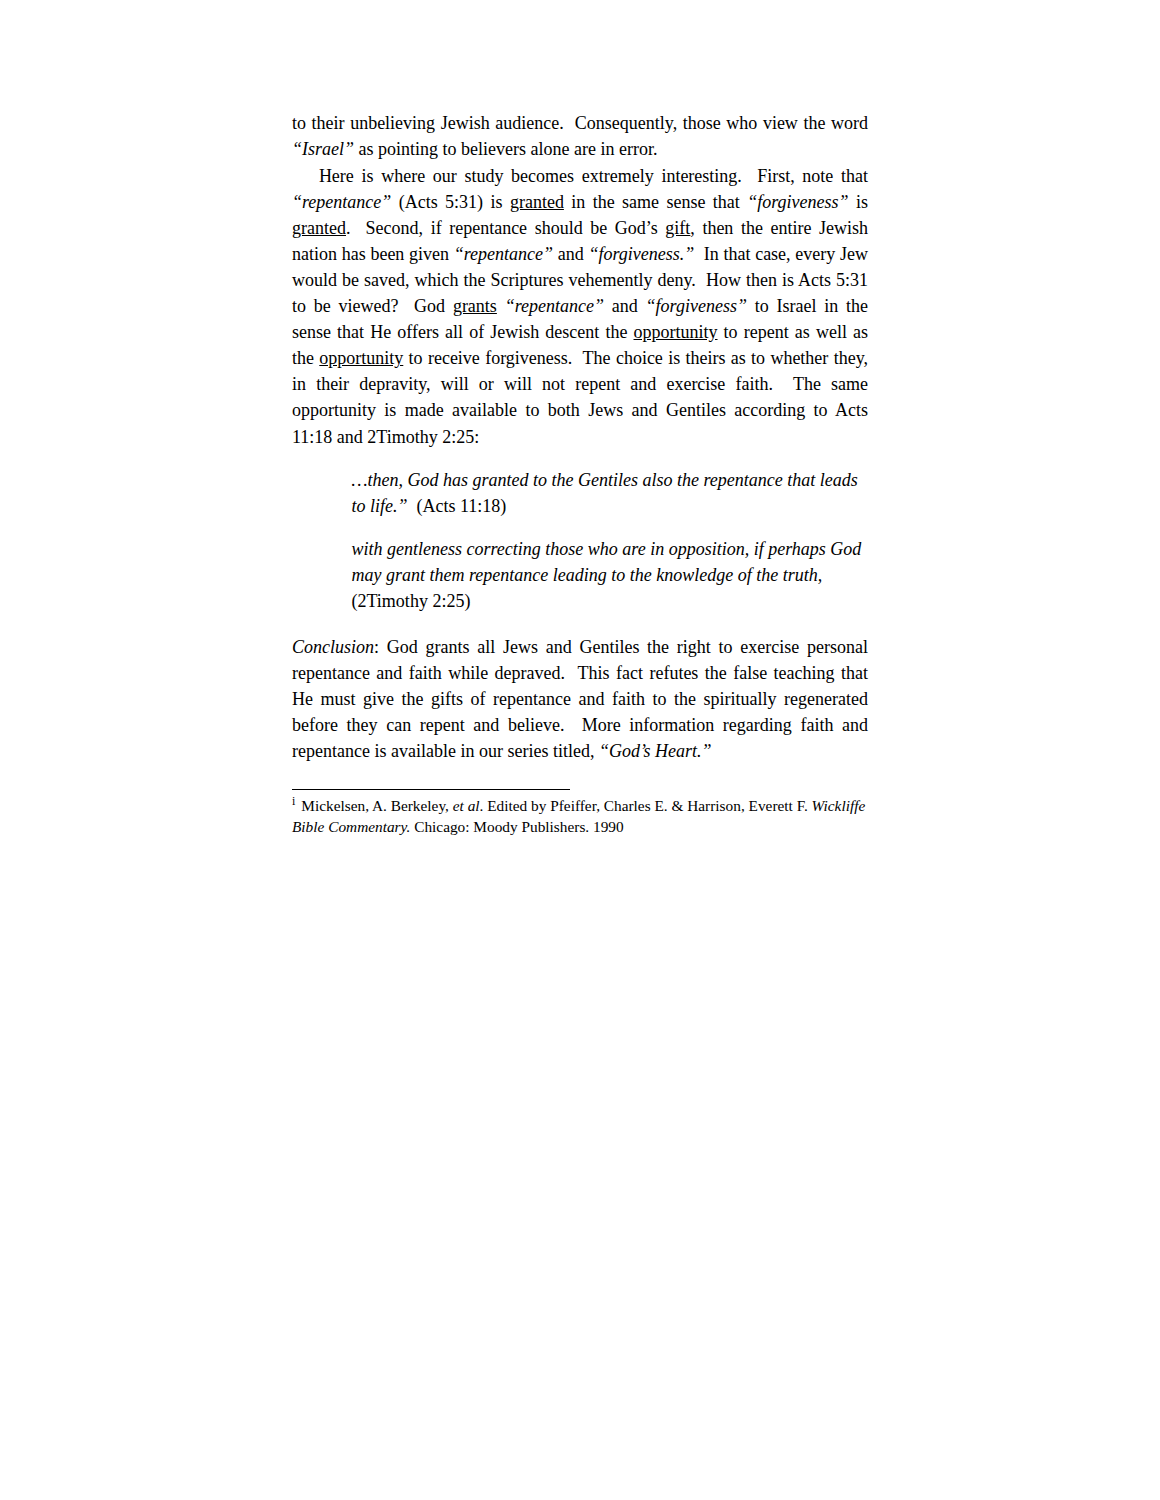to their unbelieving Jewish audience. Consequently, those who view the word “Israel” as pointing to believers alone are in error.
Here is where our study becomes extremely interesting. First, note that “repentance” (Acts 5:31) is granted in the same sense that “forgiveness” is granted. Second, if repentance should be God’s gift, then the entire Jewish nation has been given “repentance” and “forgiveness.” In that case, every Jew would be saved, which the Scriptures vehemently deny. How then is Acts 5:31 to be viewed? God grants “repentance” and “forgiveness” to Israel in the sense that He offers all of Jewish descent the opportunity to repent as well as the opportunity to receive forgiveness. The choice is theirs as to whether they, in their depravity, will or will not repent and exercise faith. The same opportunity is made available to both Jews and Gentiles according to Acts 11:18 and 2Timothy 2:25:
…then, God has granted to the Gentiles also the repentance that leads to life.” (Acts 11:18)
with gentleness correcting those who are in opposition, if perhaps God may grant them repentance leading to the knowledge of the truth,
(2Timothy 2:25)
Conclusion: God grants all Jews and Gentiles the right to exercise personal repentance and faith while depraved. This fact refutes the false teaching that He must give the gifts of repentance and faith to the spiritually regenerated before they can repent and believe. More information regarding faith and repentance is available in our series titled, “God’s Heart.”
i Mickelsen, A. Berkeley, et al. Edited by Pfeiffer, Charles E. & Harrison, Everett F. Wickliffe Bible Commentary. Chicago: Moody Publishers. 1990